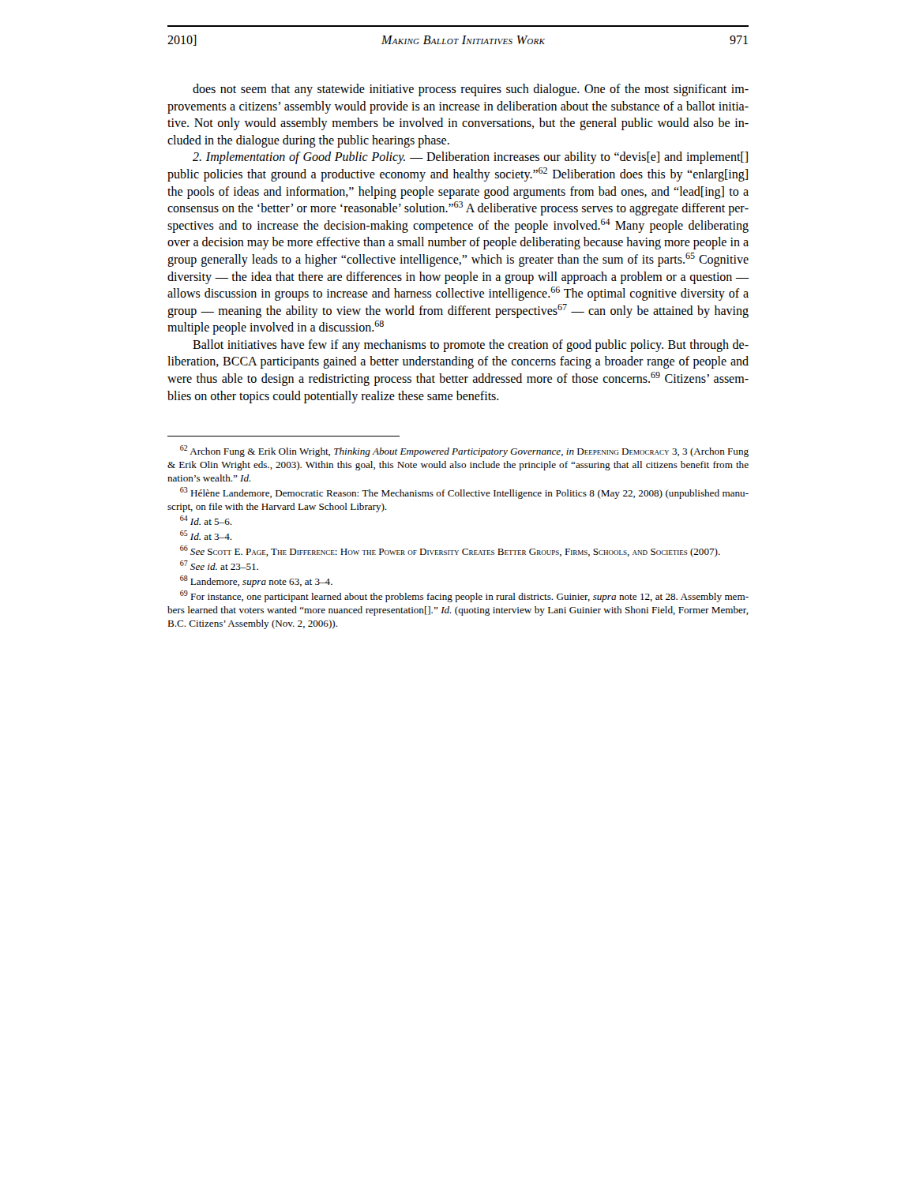2010] Making Ballot Initiatives Work 971
does not seem that any statewide initiative process requires such dialogue. One of the most significant improvements a citizens’ assembly would provide is an increase in deliberation about the substance of a ballot initiative. Not only would assembly members be involved in conversations, but the general public would also be included in the dialogue during the public hearings phase.
2. Implementation of Good Public Policy. — Deliberation increases our ability to “devis[e] and implement[] public policies that ground a productive economy and healthy society.”62 Deliberation does this by “enlarg[ing] the pools of ideas and information,” helping people separate good arguments from bad ones, and “lead[ing] to a consensus on the ‘better’ or more ‘reasonable’ solution.”63 A deliberative process serves to aggregate different perspectives and to increase the decision-making competence of the people involved.64 Many people deliberating over a decision may be more effective than a small number of people deliberating because having more people in a group generally leads to a higher “collective intelligence,” which is greater than the sum of its parts.65 Cognitive diversity — the idea that there are differences in how people in a group will approach a problem or a question — allows discussion in groups to increase and harness collective intelligence.66 The optimal cognitive diversity of a group — meaning the ability to view the world from different perspectives67 — can only be attained by having multiple people involved in a discussion.68
Ballot initiatives have few if any mechanisms to promote the creation of good public policy. But through deliberation, BCCA participants gained a better understanding of the concerns facing a broader range of people and were thus able to design a redistricting process that better addressed more of those concerns.69 Citizens’ assemblies on other topics could potentially realize these same benefits.
62 Archon Fung & Erik Olin Wright, Thinking About Empowered Participatory Governance, in Deepening Democracy 3, 3 (Archon Fung & Erik Olin Wright eds., 2003). Within this goal, this Note would also include the principle of “assuring that all citizens benefit from the nation’s wealth.” Id.
63 Hélène Landemore, Democratic Reason: The Mechanisms of Collective Intelligence in Politics 8 (May 22, 2008) (unpublished manuscript, on file with the Harvard Law School Library).
64 Id. at 5–6.
65 Id. at 3–4.
66 See Scott E. Page, The Difference: How the Power of Diversity Creates Better Groups, Firms, Schools, and Societies (2007).
67 See id. at 23–51.
68 Landemore, supra note 63, at 3–4.
69 For instance, one participant learned about the problems facing people in rural districts. Guinier, supra note 12, at 28. Assembly members learned that voters wanted “more nuanced representation[].” Id. (quoting interview by Lani Guinier with Shoni Field, Former Member, B.C. Citizens’ Assembly (Nov. 2, 2006)).